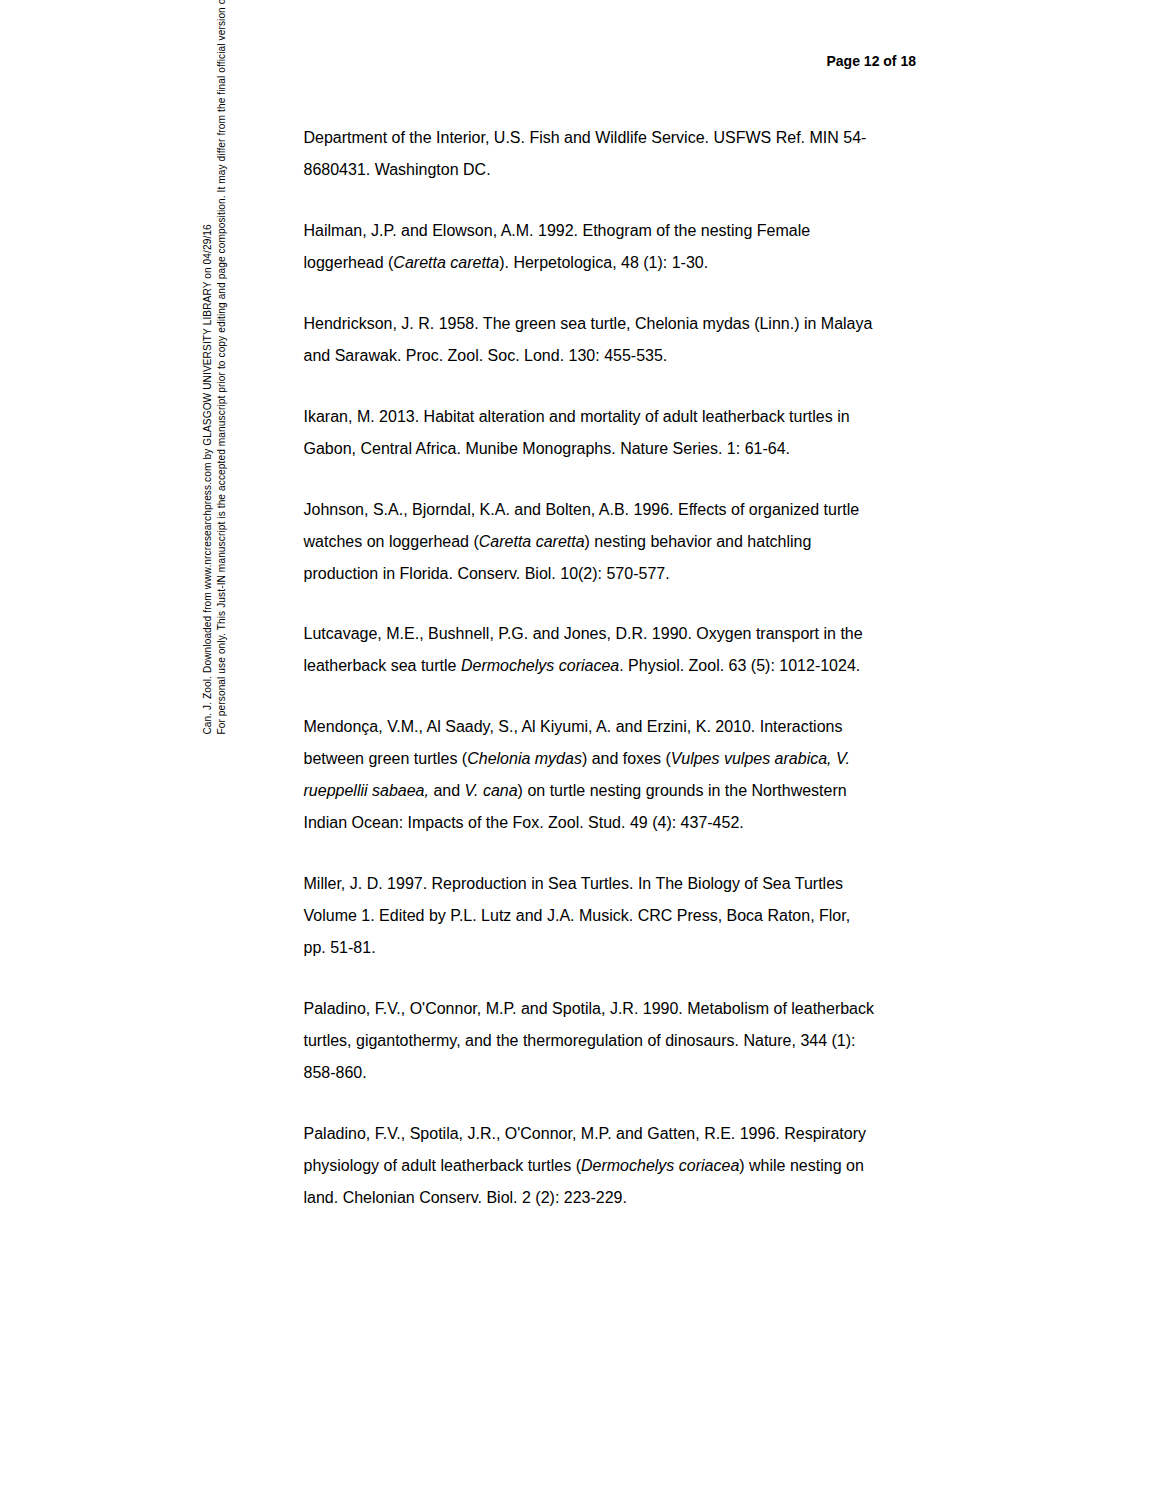Page 12 of 18
Can. J. Zool. Downloaded from www.nrcresearchpress.com by GLASGOW UNIVERSITY LIBRARY on 04/29/16 For personal use only. This Just-IN manuscript is the accepted manuscript prior to copy editing and page composition. It may differ from the final official version of record.
Department of the Interior, U.S. Fish and Wildlife Service. USFWS Ref. MIN 54-8680431. Washington DC.
Hailman, J.P. and Elowson, A.M. 1992. Ethogram of the nesting Female loggerhead (Caretta caretta). Herpetologica, 48 (1): 1-30.
Hendrickson, J. R. 1958. The green sea turtle, Chelonia mydas (Linn.) in Malaya and Sarawak. Proc. Zool. Soc. Lond. 130: 455-535.
Ikaran, M. 2013. Habitat alteration and mortality of adult leatherback turtles in Gabon, Central Africa. Munibe Monographs. Nature Series. 1: 61-64.
Johnson, S.A., Bjorndal, K.A. and Bolten, A.B. 1996. Effects of organized turtle watches on loggerhead (Caretta caretta) nesting behavior and hatchling production in Florida. Conserv. Biol. 10(2): 570-577.
Lutcavage, M.E., Bushnell, P.G. and Jones, D.R. 1990. Oxygen transport in the leatherback sea turtle Dermochelys coriacea. Physiol. Zool. 63 (5): 1012-1024.
Mendonça, V.M., Al Saady, S., Al Kiyumi, A. and Erzini, K. 2010. Interactions between green turtles (Chelonia mydas) and foxes (Vulpes vulpes arabica, V. rueppellii sabaea, and V. cana) on turtle nesting grounds in the Northwestern Indian Ocean: Impacts of the Fox. Zool. Stud. 49 (4): 437-452.
Miller, J. D. 1997. Reproduction in Sea Turtles. In The Biology of Sea Turtles Volume 1. Edited by P.L. Lutz and J.A. Musick. CRC Press, Boca Raton, Flor, pp. 51-81.
Paladino, F.V., O'Connor, M.P. and Spotila, J.R. 1990. Metabolism of leatherback turtles, gigantothermy, and the thermoregulation of dinosaurs. Nature, 344 (1): 858-860.
Paladino, F.V., Spotila, J.R., O'Connor, M.P. and Gatten, R.E. 1996. Respiratory physiology of adult leatherback turtles (Dermochelys coriacea) while nesting on land. Chelonian Conserv. Biol. 2 (2): 223-229.